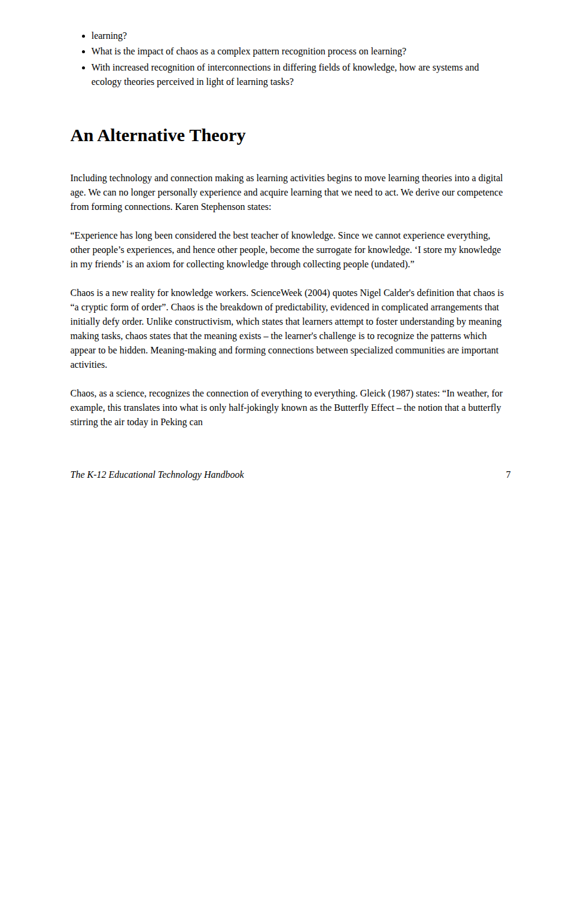learning?
What is the impact of chaos as a complex pattern recognition process on learning?
With increased recognition of interconnections in differing fields of knowledge, how are systems and ecology theories perceived in light of learning tasks?
An Alternative Theory
Including technology and connection making as learning activities begins to move learning theories into a digital age. We can no longer personally experience and acquire learning that we need to act. We derive our competence from forming connections. Karen Stephenson states:
“Experience has long been considered the best teacher of knowledge. Since we cannot experience everything, other people’s experiences, and hence other people, become the surrogate for knowledge. ‘I store my knowledge in my friends’ is an axiom for collecting knowledge through collecting people (undated).”
Chaos is a new reality for knowledge workers. ScienceWeek (2004) quotes Nigel Calder's definition that chaos is “a cryptic form of order”. Chaos is the breakdown of predictability, evidenced in complicated arrangements that initially defy order. Unlike constructivism, which states that learners attempt to foster understanding by meaning making tasks, chaos states that the meaning exists – the learner's challenge is to recognize the patterns which appear to be hidden. Meaning-making and forming connections between specialized communities are important activities.
Chaos, as a science, recognizes the connection of everything to everything. Gleick (1987) states: “In weather, for example, this translates into what is only half-jokingly known as the Butterfly Effect – the notion that a butterfly stirring the air today in Peking can
The K-12 Educational Technology Handbook 7